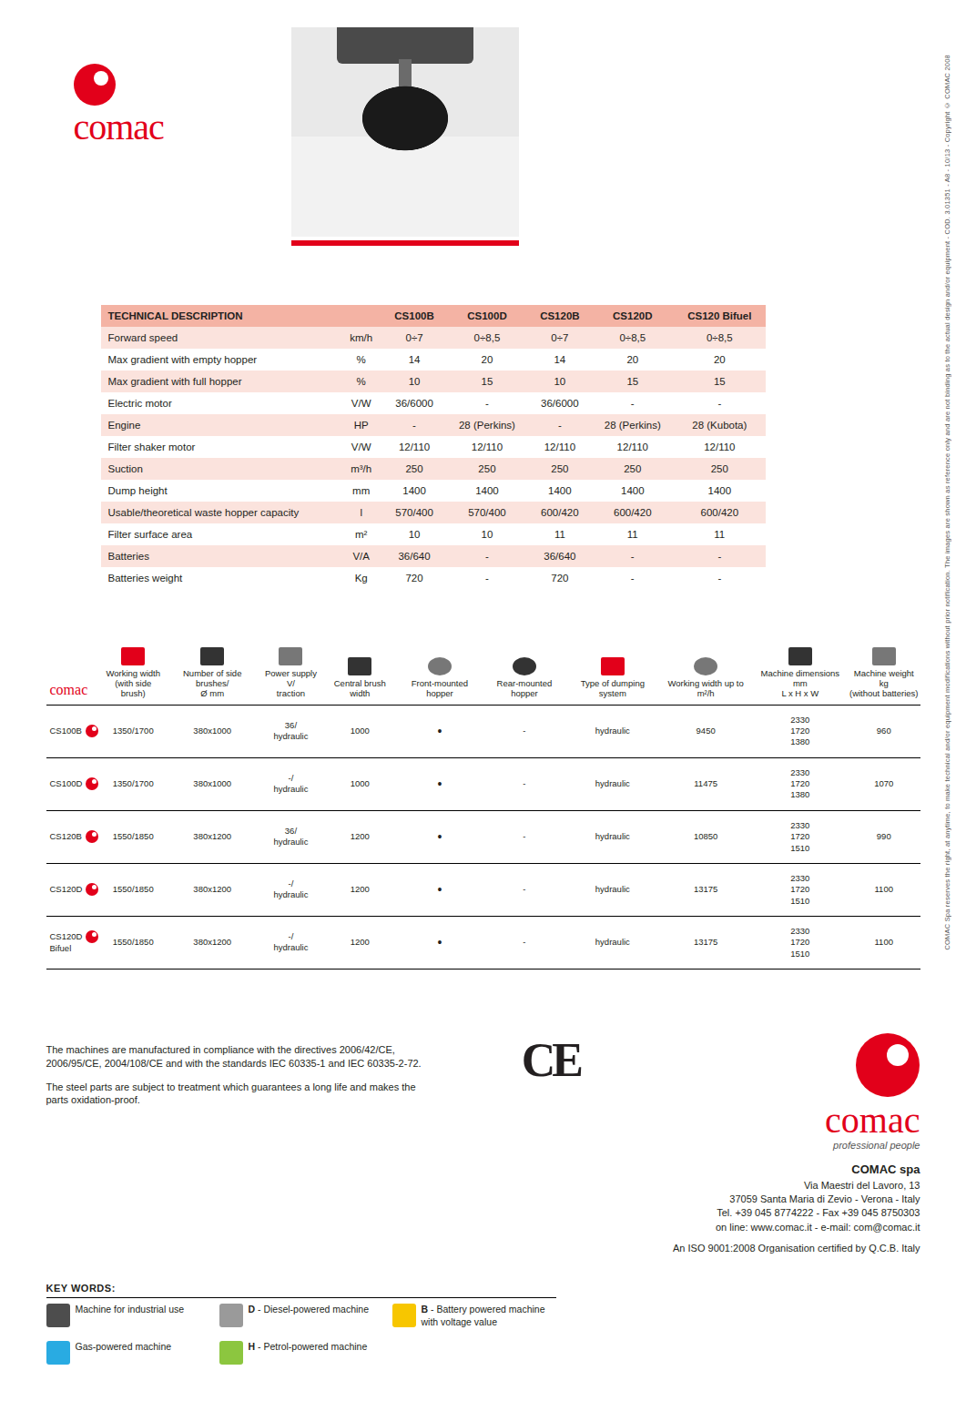COMAC Spa reserves the right, at anytime, to make technical and/or equipment modifications without prior notification. The images are shown as reference only and are not binding as to the actual design and/or equipment - COD. 3.01351 - A8 - 10/13 - Copyright © COMAC 2008
comac
| TECHNICAL DESCRIPTION | | CS100B | CS100D | CS120B | CS120D | CS120 Bifuel |
| --- | --- | --- | --- | --- | --- | --- |
| Forward speed | km/h | 0÷7 | 0÷8,5 | 0÷7 | 0÷8,5 | 0÷8,5 |
| Max gradient with empty hopper | % | 14 | 20 | 14 | 20 | 20 |
| Max gradient with full hopper | % | 10 | 15 | 10 | 15 | 15 |
| Electric motor | V/W | 36/6000 | - | 36/6000 | - | - |
| Engine | HP | - | 28 (Perkins) | - | 28 (Perkins) | 28 (Kubota) |
| Filter shaker motor | V/W | 12/110 | 12/110 | 12/110 | 12/110 | 12/110 |
| Suction | m³/h | 250 | 250 | 250 | 250 | 250 |
| Dump height | mm | 1400 | 1400 | 1400 | 1400 | 1400 |
| Usable/theoretical waste hopper capacity | l | 570/400 | 570/400 | 600/420 | 600/420 | 600/420 |
| Filter surface area | m² | 10 | 10 | 11 | 11 | 11 |
| Batteries | V/A | 36/640 | - | 36/640 | - | - |
| Batteries weight | Kg | 720 | - | 720 | - | - |
| comac | Working width (with side brush) | Number of side brushes/ Ø mm | Power supply V/ traction | Central brush width | Front-mounted hopper | Rear-mounted hopper | Type of dumping system | Working width up to m²/h | Machine dimensions mm L x H x W | Machine weight kg (without batteries) |
| --- | --- | --- | --- | --- | --- | --- | --- | --- | --- | --- |
| CS100B | 1350/1700 | 380x1000 | 36/ hydraulic | 1000 | • | - | hydraulic | 9450 | 2330 1720 1380 | 960 |
| CS100D | 1350/1700 | 380x1000 | -/ hydraulic | 1000 | • | - | hydraulic | 11475 | 2330 1720 1380 | 1070 |
| CS120B | 1550/1850 | 380x1200 | 36/ hydraulic | 1200 | • | - | hydraulic | 10850 | 2330 1720 1510 | 990 |
| CS120D | 1550/1850 | 380x1200 | -/ hydraulic | 1200 | • | - | hydraulic | 13175 | 2330 1720 1510 | 1100 |
| CS120D Bifuel | 1550/1850 | 380x1200 | -/ hydraulic | 1200 | • | - | hydraulic | 13175 | 2330 1720 1510 | 1100 |
The machines are manufactured in compliance with the directives 2006/42/CE, 2006/95/CE, 2004/108/CE and with the standards IEC 60335-1 and IEC 60335-2-72.
The steel parts are subject to treatment which guarantees a long life and makes the parts oxidation-proof.
CE
comac
professional people
COMAC spa
Via Maestri del Lavoro, 13
37059 Santa Maria di Zevio - Verona - Italy
Tel. +39 045 8774222 - Fax +39 045 8750303
on line: www.comac.it - e-mail: com@comac.it
An ISO 9001:2008 Organisation certified by Q.C.B. Italy
KEY WORDS:
Machine for industrial use
D - Diesel-powered machine
B - Battery powered machine with voltage value
Gas-powered machine
H - Petrol-powered machine